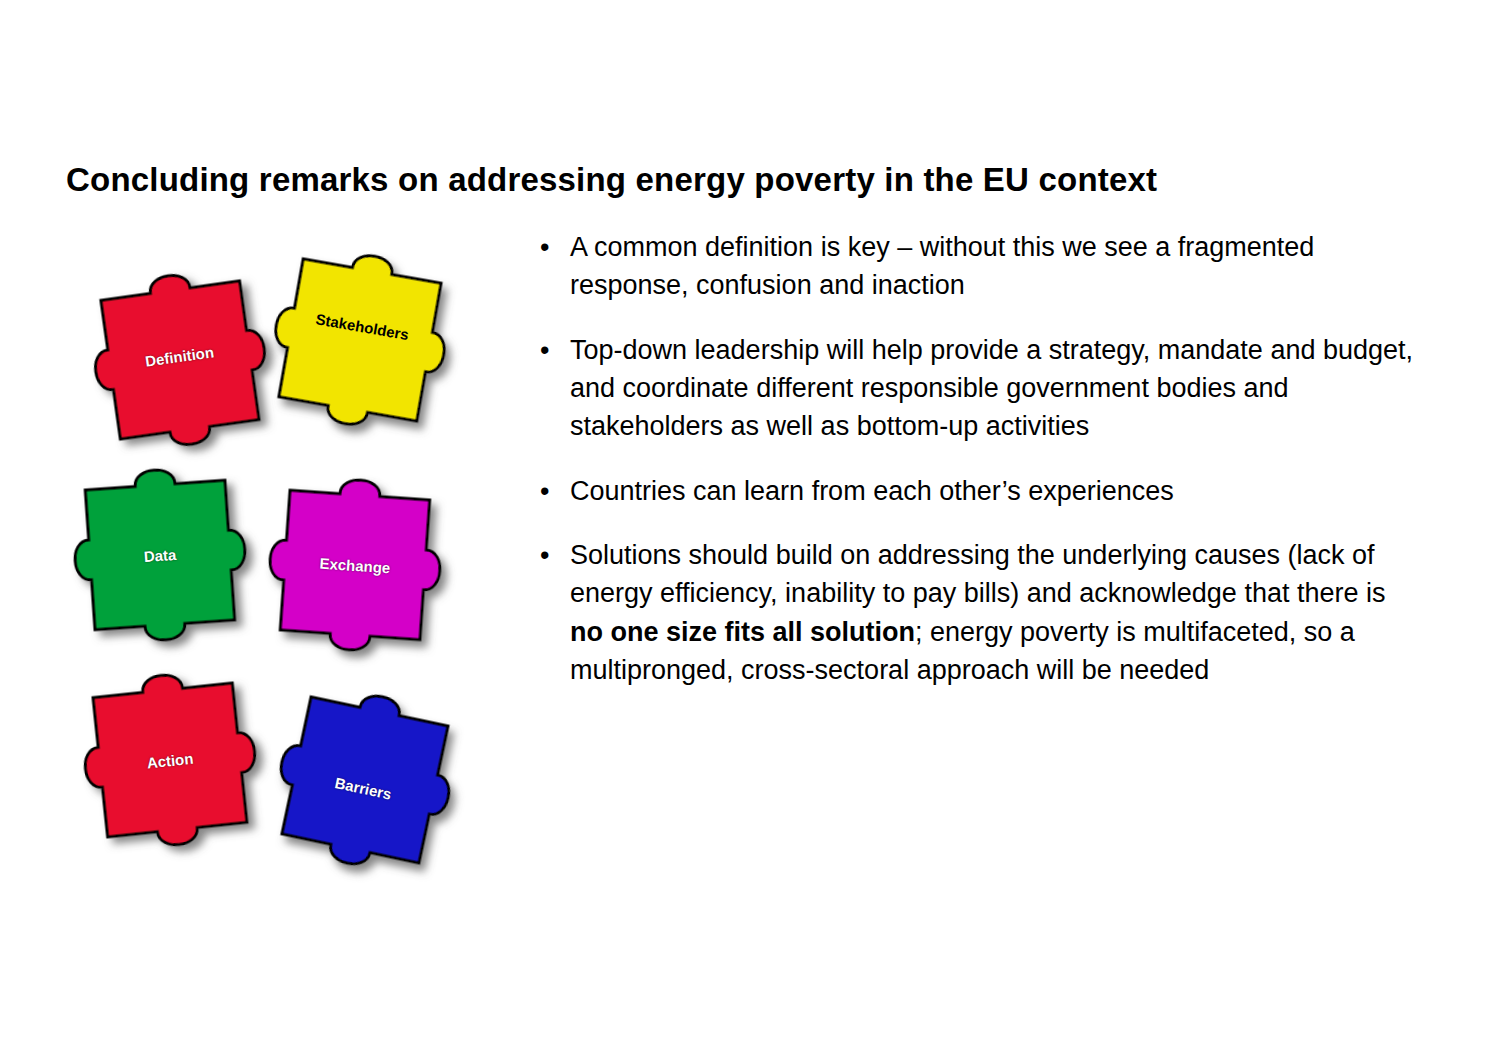Concluding remarks on addressing energy poverty in the EU context
Definition
Stakeholders
Data
Exchange
Action
Barriers
A common definition is key – without this we see a fragmented response, confusion and inaction
Top-down leadership will help provide a strategy, mandate and budget, and coordinate different responsible government bodies and stakeholders as well as bottom-up activities
Countries can learn from each other’s experiences
Solutions should build on addressing the underlying causes (lack of energy efficiency, inability to pay bills) and acknowledge that there is no one size fits all solution; energy poverty is multifaceted, so a multipronged, cross-sectoral approach will be needed